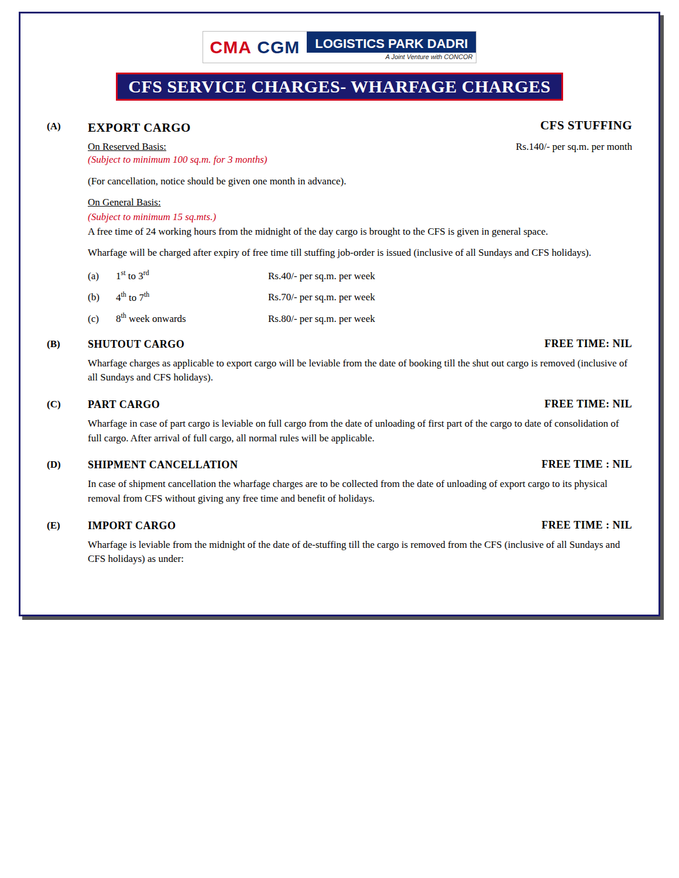CMA CGM
LOGISTICS PARK DADRI
A Joint Venture with CONCOR
CFS SERVICE CHARGES- WHARFAGE CHARGES
(A) EXPORT CARGO
CFS STUFFING
On Reserved Basis: Rs.140/- per sq.m. per month
(Subject to minimum 100 sq.m. for 3 months)
(For cancellation, notice should be given one month in advance).
On General Basis:
(Subject to minimum 15 sq.mts.)
A free time of 24 working hours from the midnight of the day cargo is brought to the CFS is given in general space.
Wharfage will be charged after expiry of free time till stuffing job-order is issued (inclusive of all Sundays and CFS holidays).
(a) 1st to 3rd Rs.40/- per sq.m. per week
(b) 4th to 7th Rs.70/- per sq.m. per week
(c) 8th week onwards Rs.80/- per sq.m. per week
(B) SHUTOUT CARGO
FREE TIME: NIL
Wharfage charges as applicable to export cargo will be leviable from the date of booking till the shut out cargo is removed (inclusive of all Sundays and CFS holidays).
(C) PART CARGO
FREE TIME: NIL
Wharfage in case of part cargo is leviable on full cargo from the date of unloading of first part of the cargo to date of consolidation of full cargo. After arrival of full cargo, all normal rules will be applicable.
(D) SHIPMENT CANCELLATION
FREE TIME : NIL
In case of shipment cancellation the wharfage charges are to be collected from the date of unloading of export cargo to its physical removal from CFS without giving any free time and benefit of holidays.
(E) IMPORT CARGO
FREE TIME : NIL
Wharfage is leviable from the midnight of the date of de-stuffing till the cargo is removed from the CFS (inclusive of all Sundays and CFS holidays) as under: